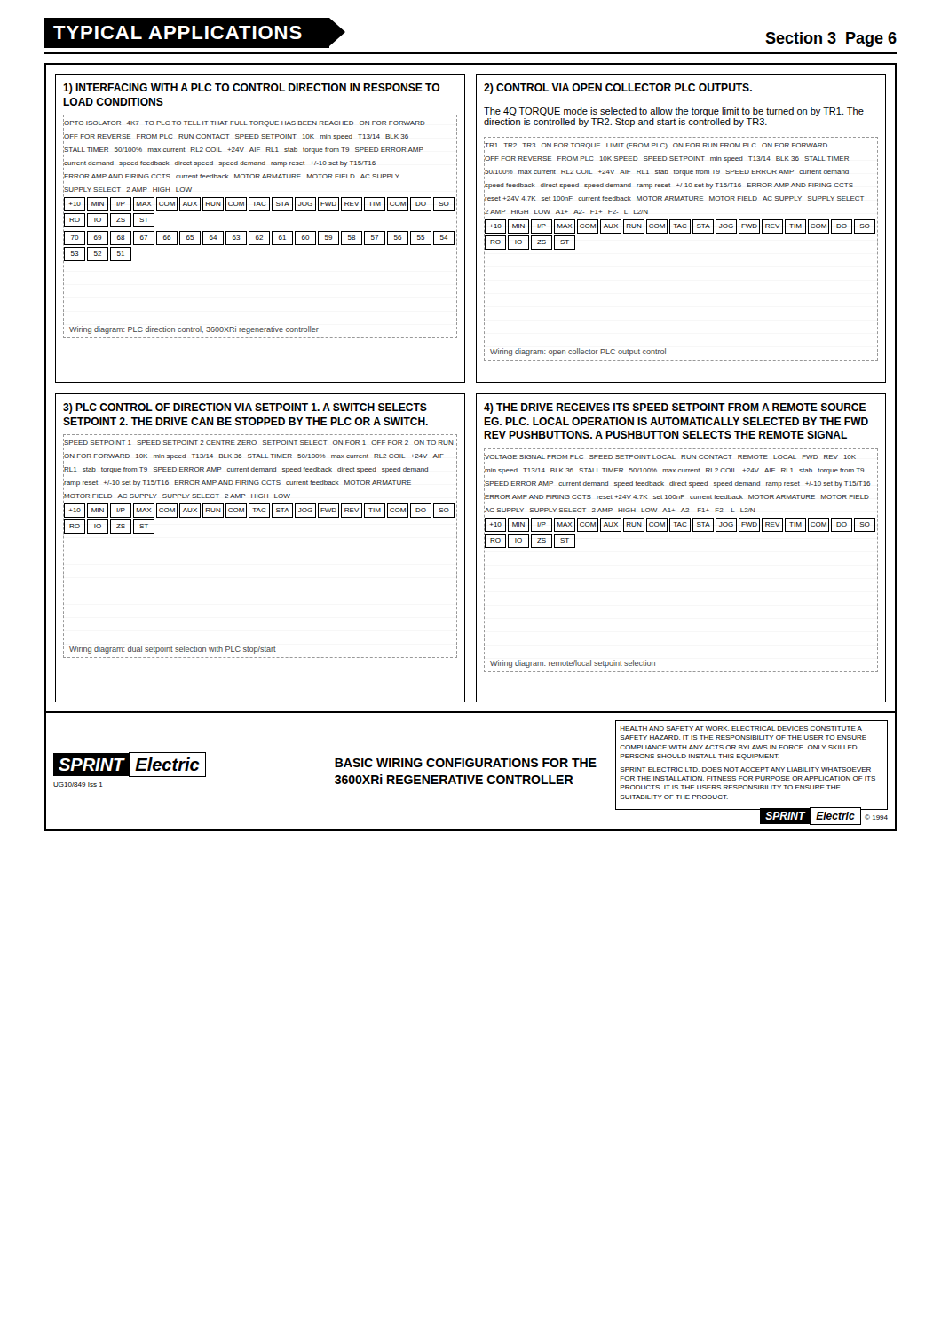TYPICAL APPLICATIONS
Section 3 Page 6
1) Interfacing with a PLC to control direction in response to load conditions
OPTO ISOLATOR 4K7 TO PLC TO TELL IT THAT FULL TORQUE HAS BEEN REACHED ON FOR FORWARD OFF FOR REVERSE FROM PLC RUN CONTACT SPEED SETPOINT 10K min speed T13/14 BLK 36 STALL TIMER 50/100% max current RL2 COIL +24V AIF RL1 stab torque from T9 SPEED ERROR AMP current demand speed feedback direct speed speed demand ramp reset +/-10 set by T15/T16 ERROR AMP AND FIRING CCTS current feedback MOTOR ARMATURE MOTOR FIELD AC SUPPLY SUPPLY SELECT 2 AMP HIGH LOW
+10
MIN
I/P
MAX
COM
AUX
RUN
COM
TAC
STA
JOG
FWD
REV
TIM
COM
DO
SO
RO
IO
ZS
ST
70
69
68
67
66
65
64
63
62
61
60
59
58
57
56
55
54
53
52
51
Wiring diagram: PLC direction control, 3600XRi regenerative controller
2) Control via open collector PLC outputs.
The 4Q TORQUE mode is selected to allow the torque limit to be turned on by TR1. The direction is controlled by TR2. Stop and start is controlled by TR3.
TR1 TR2 TR3 ON FOR TORQUE LIMIT (FROM PLC) ON FOR RUN FROM PLC ON FOR FORWARD OFF FOR REVERSE FROM PLC 10K SPEED SPEED SETPOINT min speed T13/14 BLK 36 STALL TIMER 50/100% max current RL2 COIL +24V AIF RL1 stab torque from T9 SPEED ERROR AMP current demand speed feedback direct speed speed demand ramp reset +/-10 set by T15/T16 ERROR AMP AND FIRING CCTS reset +24V 4.7K set 100nF current feedback MOTOR ARMATURE MOTOR FIELD AC SUPPLY SUPPLY SELECT 2 AMP HIGH LOW A1+ A2- F1+ F2- L L2/N
+10
MIN
I/P
MAX
COM
AUX
RUN
COM
TAC
STA
JOG
FWD
REV
TIM
COM
DO
SO
RO
IO
ZS
ST
Wiring diagram: open collector PLC output control
3) PLC control of direction via setpoint 1. A switch selects setpoint 2. The drive can be stopped by the PLC or a switch.
SPEED SETPOINT 1 SPEED SETPOINT 2 CENTRE ZERO SETPOINT SELECT ON FOR 1 OFF FOR 2 ON TO RUN ON FOR FORWARD 10K min speed T13/14 BLK 36 STALL TIMER 50/100% max current RL2 COIL +24V AIF RL1 stab torque from T9 SPEED ERROR AMP current demand speed feedback direct speed speed demand ramp reset +/-10 set by T15/T16 ERROR AMP AND FIRING CCTS current feedback MOTOR ARMATURE MOTOR FIELD AC SUPPLY SUPPLY SELECT 2 AMP HIGH LOW
+10
MIN
I/P
MAX
COM
AUX
RUN
COM
TAC
STA
JOG
FWD
REV
TIM
COM
DO
SO
RO
IO
ZS
ST
Wiring diagram: dual setpoint selection with PLC stop/start
4) The drive receives its speed setpoint from a remote source eg. PLC. Local operation is automatically selected by the FWD REV pushbuttons. A pushbutton selects the remote signal
VOLTAGE SIGNAL FROM PLC SPEED SETPOINT LOCAL RUN CONTACT REMOTE LOCAL FWD REV 10K min speed T13/14 BLK 36 STALL TIMER 50/100% max current RL2 COIL +24V AIF RL1 stab torque from T9 SPEED ERROR AMP current demand speed feedback direct speed speed demand ramp reset +/-10 set by T15/T16 ERROR AMP AND FIRING CCTS reset +24V 4.7K set 100nF current feedback MOTOR ARMATURE MOTOR FIELD AC SUPPLY SUPPLY SELECT 2 AMP HIGH LOW A1+ A2- F1+ F2- L L2/N
+10
MIN
I/P
MAX
COM
AUX
RUN
COM
TAC
STA
JOG
FWD
REV
TIM
COM
DO
SO
RO
IO
ZS
ST
Wiring diagram: remote/local setpoint selection
SPRINT Electric
UG10/849 Iss 1
BASIC WIRING CONFIGURATIONS FOR THE
3600XRi REGENERATIVE CONTROLLER
HEALTH AND SAFETY AT WORK. ELECTRICAL DEVICES CONSTITUTE A SAFETY HAZARD. IT IS THE RESPONSIBILITY OF THE USER TO ENSURE COMPLIANCE WITH ANY ACTS OR BYLAWS IN FORCE. ONLY SKILLED PERSONS SHOULD INSTALL THIS EQUIPMENT.
SPRINT ELECTRIC LTD. DOES NOT ACCEPT ANY LIABILITY WHATSOEVER FOR THE INSTALLATION, FITNESS FOR PURPOSE OR APPLICATION OF ITS PRODUCTS. IT IS THE USERS RESPONSIBILITY TO ENSURE THE SUITABILITY OF THE PRODUCT.
SPRINT Electric © 1994